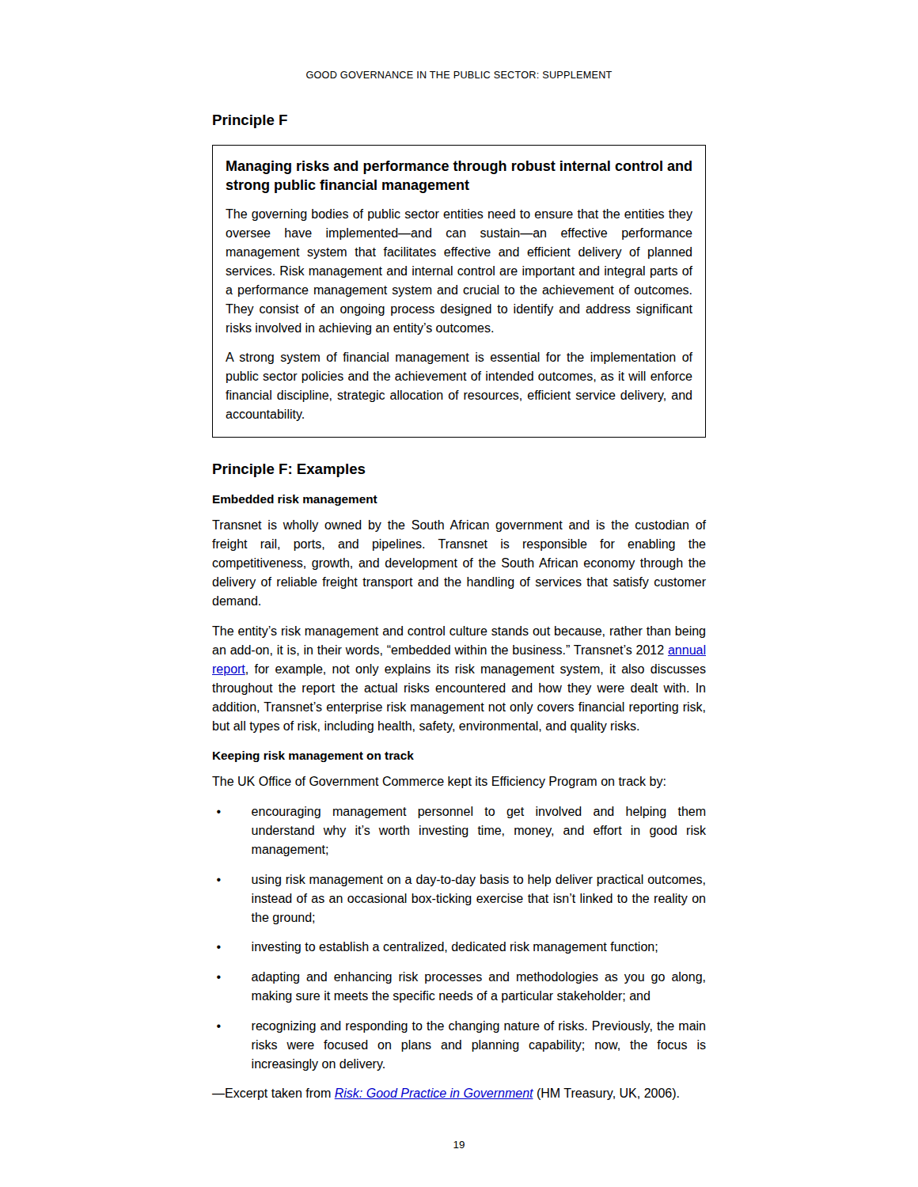GOOD GOVERNANCE IN THE PUBLIC SECTOR: SUPPLEMENT
Principle F
Managing risks and performance through robust internal control and strong public financial management
The governing bodies of public sector entities need to ensure that the entities they oversee have implemented—and can sustain—an effective performance management system that facilitates effective and efficient delivery of planned services. Risk management and internal control are important and integral parts of a performance management system and crucial to the achievement of outcomes. They consist of an ongoing process designed to identify and address significant risks involved in achieving an entity’s outcomes.
A strong system of financial management is essential for the implementation of public sector policies and the achievement of intended outcomes, as it will enforce financial discipline, strategic allocation of resources, efficient service delivery, and accountability.
Principle F: Examples
Embedded risk management
Transnet is wholly owned by the South African government and is the custodian of freight rail, ports, and pipelines. Transnet is responsible for enabling the competitiveness, growth, and development of the South African economy through the delivery of reliable freight transport and the handling of services that satisfy customer demand.
The entity’s risk management and control culture stands out because, rather than being an add-on, it is, in their words, “embedded within the business.” Transnet’s 2012 annual report, for example, not only explains its risk management system, it also discusses throughout the report the actual risks encountered and how they were dealt with. In addition, Transnet’s enterprise risk management not only covers financial reporting risk, but all types of risk, including health, safety, environmental, and quality risks.
Keeping risk management on track
The UK Office of Government Commerce kept its Efficiency Program on track by:
encouraging management personnel to get involved and helping them understand why it’s worth investing time, money, and effort in good risk management;
using risk management on a day-to-day basis to help deliver practical outcomes, instead of as an occasional box-ticking exercise that isn’t linked to the reality on the ground;
investing to establish a centralized, dedicated risk management function;
adapting and enhancing risk processes and methodologies as you go along, making sure it meets the specific needs of a particular stakeholder; and
recognizing and responding to the changing nature of risks. Previously, the main risks were focused on plans and planning capability; now, the focus is increasingly on delivery.
—Excerpt taken from Risk: Good Practice in Government (HM Treasury, UK, 2006).
19